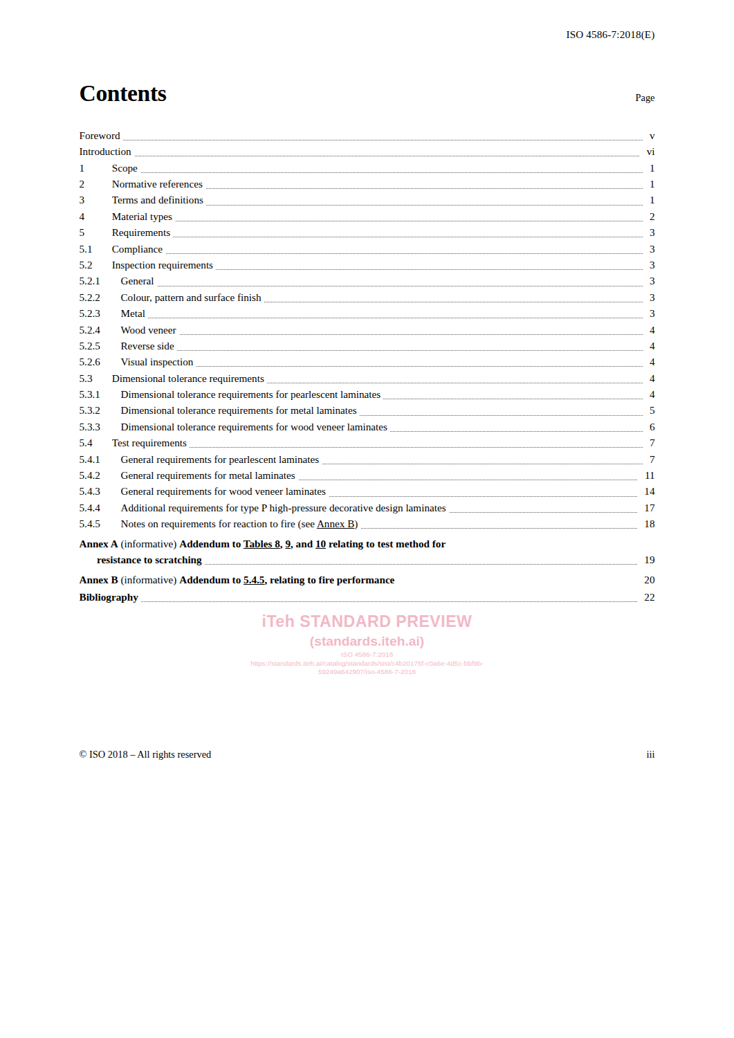ISO 4586-7:2018(E)
Contents
Page
Foreword v
Introduction vi
1 Scope 1
2 Normative references 1
3 Terms and definitions 1
4 Material types 2
5 Requirements 3
5.1 Compliance 3
5.2 Inspection requirements 3
5.2.1 General 3
5.2.2 Colour, pattern and surface finish 3
5.2.3 Metal 3
5.2.4 Wood veneer 4
5.2.5 Reverse side 4
5.2.6 Visual inspection 4
5.3 Dimensional tolerance requirements 4
5.3.1 Dimensional tolerance requirements for pearlescent laminates 4
5.3.2 Dimensional tolerance requirements for metal laminates 5
5.3.3 Dimensional tolerance requirements for wood veneer laminates 6
5.4 Test requirements 7
5.4.1 General requirements for pearlescent laminates 7
5.4.2 General requirements for metal laminates 11
5.4.3 General requirements for wood veneer laminates 14
5.4.4 Additional requirements for type P high-pressure decorative design laminates 17
5.4.5 Notes on requirements for reaction to fire (see Annex B) 18
Annex A (informative) Addendum to Tables 8, 9, and 10 relating to test method for
resistance to scratching 19
Annex B (informative) Addendum to 5.4.5, relating to fire performance 20
Bibliography 22
iTeh STANDARD PREVIEW
(standards.iteh.ai)
ISO 4586-7:2018
https://standards.iteh.ai/catalog/standards/sist/c4b20175f-c0a6e-4d5c-bbf9b-
59249a642907/iso-4586-7-2018
© ISO 2018 – All rights reserved iii